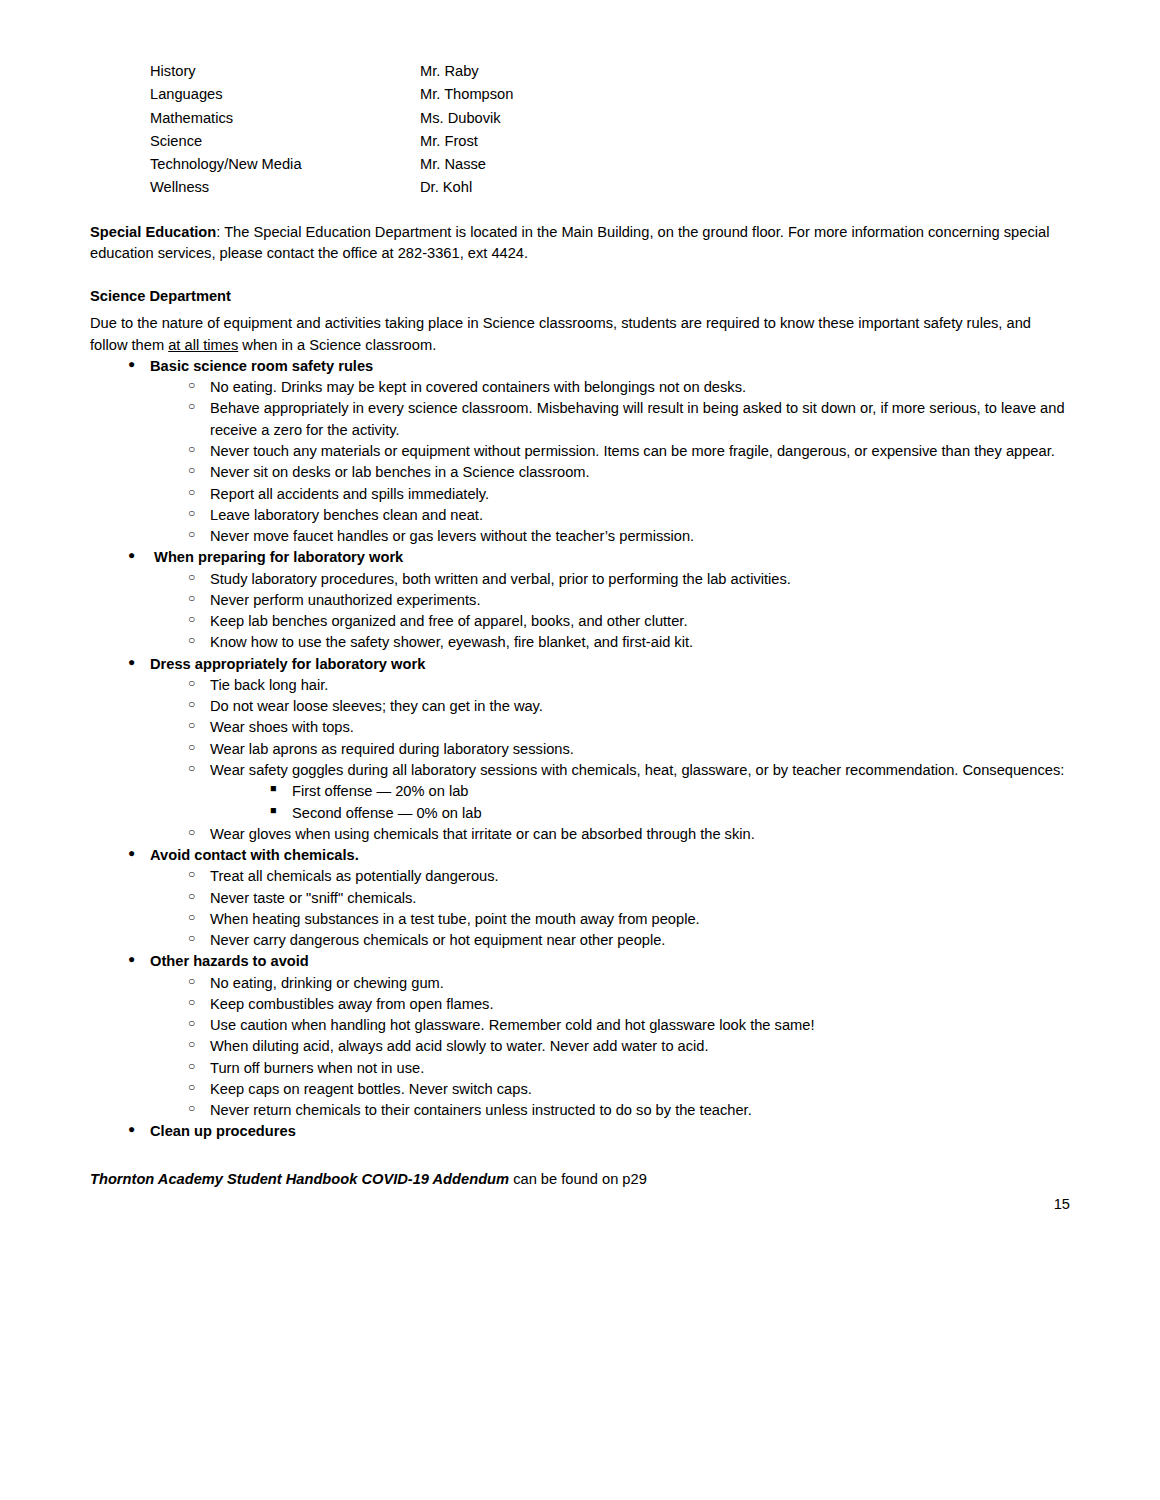| History | Mr. Raby |
| Languages | Mr. Thompson |
| Mathematics | Ms. Dubovik |
| Science | Mr. Frost |
| Technology/New Media | Mr. Nasse |
| Wellness | Dr. Kohl |
Special Education: The Special Education Department is located in the Main Building, on the ground floor. For more information concerning special education services, please contact the office at 282-3361, ext 4424.
Science Department
Due to the nature of equipment and activities taking place in Science classrooms, students are required to know these important safety rules, and follow them at all times when in a Science classroom.
Basic science room safety rules
No eating. Drinks may be kept in covered containers with belongings not on desks.
Behave appropriately in every science classroom. Misbehaving will result in being asked to sit down or, if more serious, to leave and receive a zero for the activity.
Never touch any materials or equipment without permission. Items can be more fragile, dangerous, or expensive than they appear.
Never sit on desks or lab benches in a Science classroom.
Report all accidents and spills immediately.
Leave laboratory benches clean and neat.
Never move faucet handles or gas levers without the teacher’s permission.
When preparing for laboratory work
Study laboratory procedures, both written and verbal, prior to performing the lab activities.
Never perform unauthorized experiments.
Keep lab benches organized and free of apparel, books, and other clutter.
Know how to use the safety shower, eyewash, fire blanket, and first-aid kit.
Dress appropriately for laboratory work
Tie back long hair.
Do not wear loose sleeves; they can get in the way.
Wear shoes with tops.
Wear lab aprons as required during laboratory sessions.
Wear safety goggles during all laboratory sessions with chemicals, heat, glassware, or by teacher recommendation. Consequences:
First offense — 20% on lab
Second offense — 0% on lab
Wear gloves when using chemicals that irritate or can be absorbed through the skin.
Avoid contact with chemicals.
Treat all chemicals as potentially dangerous.
Never taste or "sniff" chemicals.
When heating substances in a test tube, point the mouth away from people.
Never carry dangerous chemicals or hot equipment near other people.
Other hazards to avoid
No eating, drinking or chewing gum.
Keep combustibles away from open flames.
Use caution when handling hot glassware. Remember cold and hot glassware look the same!
When diluting acid, always add acid slowly to water. Never add water to acid.
Turn off burners when not in use.
Keep caps on reagent bottles. Never switch caps.
Never return chemicals to their containers unless instructed to do so by the teacher.
Clean up procedures
Thornton Academy Student Handbook COVID-19 Addendum can be found on p29
15